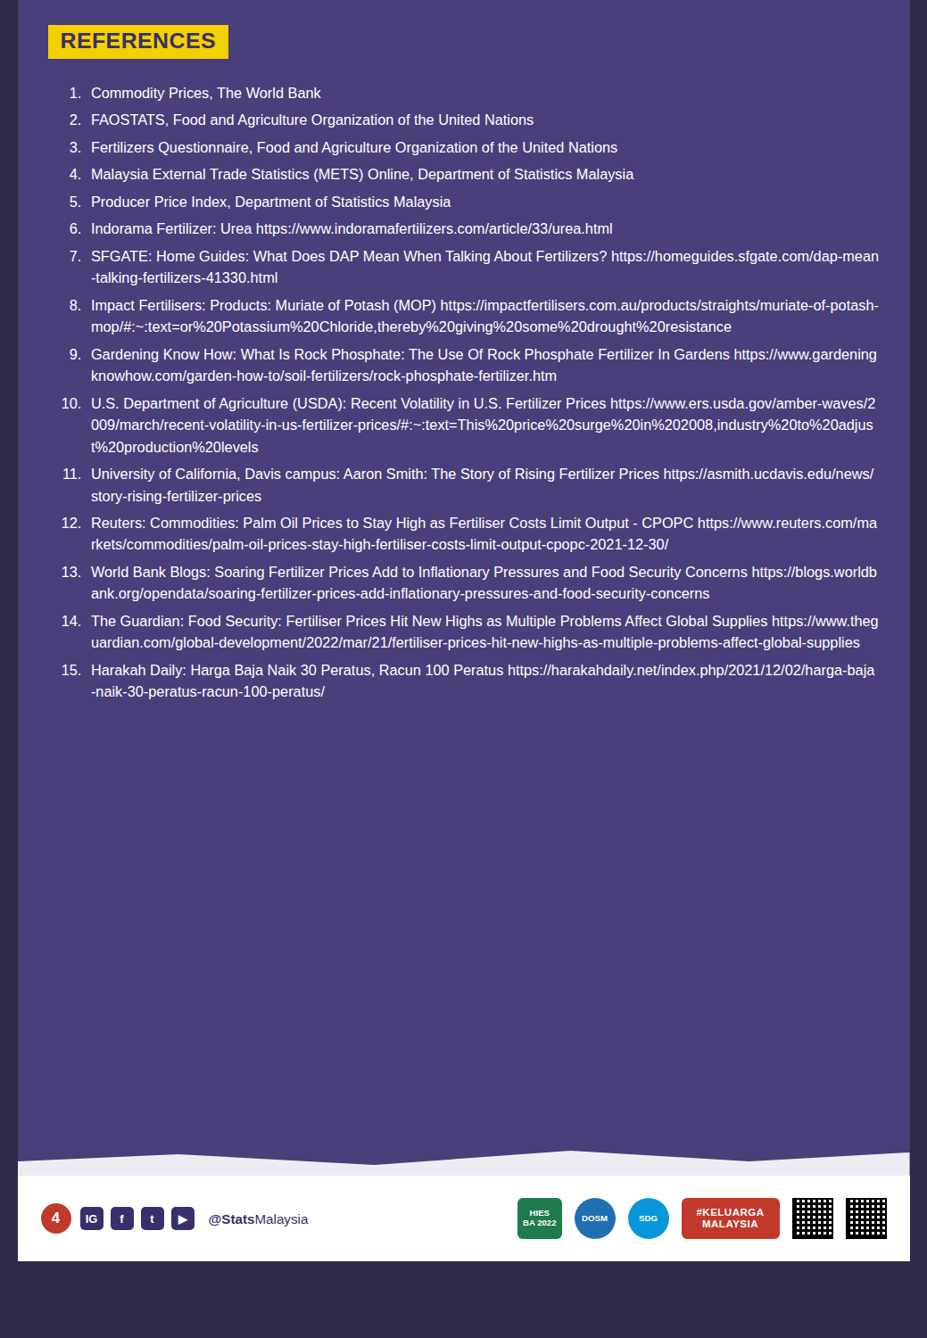References
Commodity Prices, The World Bank
FAOSTATS, Food and Agriculture Organization of the United Nations
Fertilizers Questionnaire, Food and Agriculture Organization of the United Nations
Malaysia External Trade Statistics (METS) Online, Department of Statistics Malaysia
Producer Price Index, Department of Statistics Malaysia
Indorama Fertilizer: Urea https://www.indoramafertilizers.com/article/33/urea.html
SFGATE: Home Guides: What Does DAP Mean When Talking About Fertilizers? https://homeguides.sfgate.com/dap-mean-talking-fertilizers-41330.html
Impact Fertilisers: Products: Muriate of Potash (MOP) https://impactfertilisers.com.au/products/straights/muriate-of-potash-mop/#:~:text=or%20Potassium%20Chloride,thereby%20giving%20some%20drought%20resistance
Gardening Know How: What Is Rock Phosphate: The Use Of Rock Phosphate Fertilizer In Gardens https://www.gardeningknowhow.com/garden-how-to/soil-fertilizers/rock-phosphate-fertilizer.htm
U.S. Department of Agriculture (USDA): Recent Volatility in U.S. Fertilizer Prices https://www.ers.usda.gov/amber-waves/2009/march/recent-volatility-in-us-fertilizer-prices/#:~:text=This%20price%20surge%20in%202008,industry%20to%20adjust%20production%20levels
University of California, Davis campus: Aaron Smith: The Story of Rising Fertilizer Prices https://asmith.ucdavis.edu/news/story-rising-fertilizer-prices
Reuters: Commodities: Palm Oil Prices to Stay High as Fertiliser Costs Limit Output - CPOPC https://www.reuters.com/markets/commodities/palm-oil-prices-stay-high-fertiliser-costs-limit-output-cpopc-2021-12-30/
World Bank Blogs: Soaring Fertilizer Prices Add to Inflationary Pressures and Food Security Concerns https://blogs.worldbank.org/opendata/soaring-fertilizer-prices-add-inflationary-pressures-and-food-security-concerns
The Guardian: Food Security: Fertiliser Prices Hit New Highs as Multiple Problems Affect Global Supplies https://www.theguardian.com/global-development/2022/mar/21/fertiliser-prices-hit-new-highs-as-multiple-problems-affect-global-supplies
Harakah Daily: Harga Baja Naik 30 Peratus, Racun 100 Peratus https://harakahdaily.net/index.php/2021/12/02/harga-baja-naik-30-peratus-racun-100-peratus/
4
IG f t ▶
@StatsMalaysia
HIES
BA 2022
DOSM
SDG
#KELUARGA
MALAYSIA